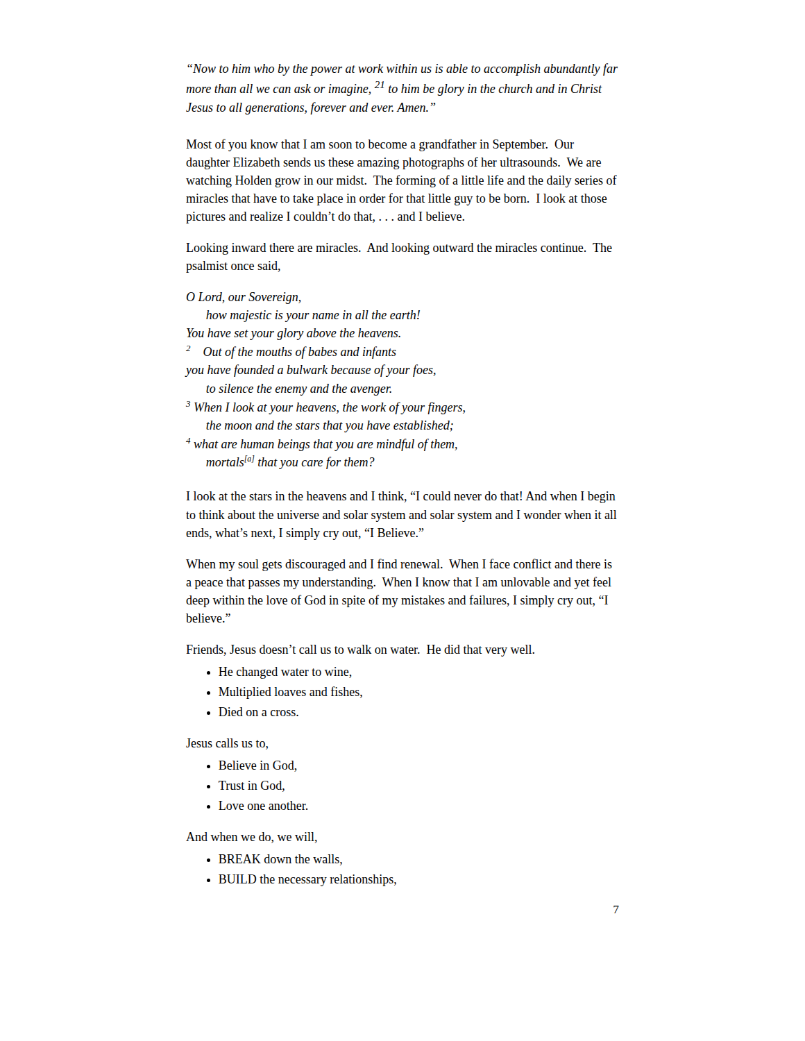“Now to him who by the power at work within us is able to accomplish abundantly far more than all we can ask or imagine, 21 to him be glory in the church and in Christ Jesus to all generations, forever and ever. Amen.”
Most of you know that I am soon to become a grandfather in September. Our daughter Elizabeth sends us these amazing photographs of her ultrasounds. We are watching Holden grow in our midst. The forming of a little life and the daily series of miracles that have to take place in order for that little guy to be born. I look at those pictures and realize I couldn’t do that, . . . and I believe.
Looking inward there are miracles. And looking outward the miracles continue. The psalmist once said,
O Lord, our Sovereign, how majestic is your name in all the earth! You have set your glory above the heavens. 2 Out of the mouths of babes and infants you have founded a bulwark because of your foes, to silence the enemy and the avenger. 3 When I look at your heavens, the work of your fingers, the moon and the stars that you have established; 4 what are human beings that you are mindful of them, mortals[a] that you care for them?
I look at the stars in the heavens and I think, “I could never do that! And when I begin to think about the universe and solar system and solar system and I wonder when it all ends, what’s next, I simply cry out, “I Believe.”
When my soul gets discouraged and I find renewal. When I face conflict and there is a peace that passes my understanding. When I know that I am unlovable and yet feel deep within the love of God in spite of my mistakes and failures, I simply cry out, “I believe.”
Friends, Jesus doesn’t call us to walk on water. He did that very well.
He changed water to wine,
Multiplied loaves and fishes,
Died on a cross.
Jesus calls us to,
Believe in God,
Trust in God,
Love one another.
And when we do, we will,
BREAK down the walls,
BUILD the necessary relationships,
7